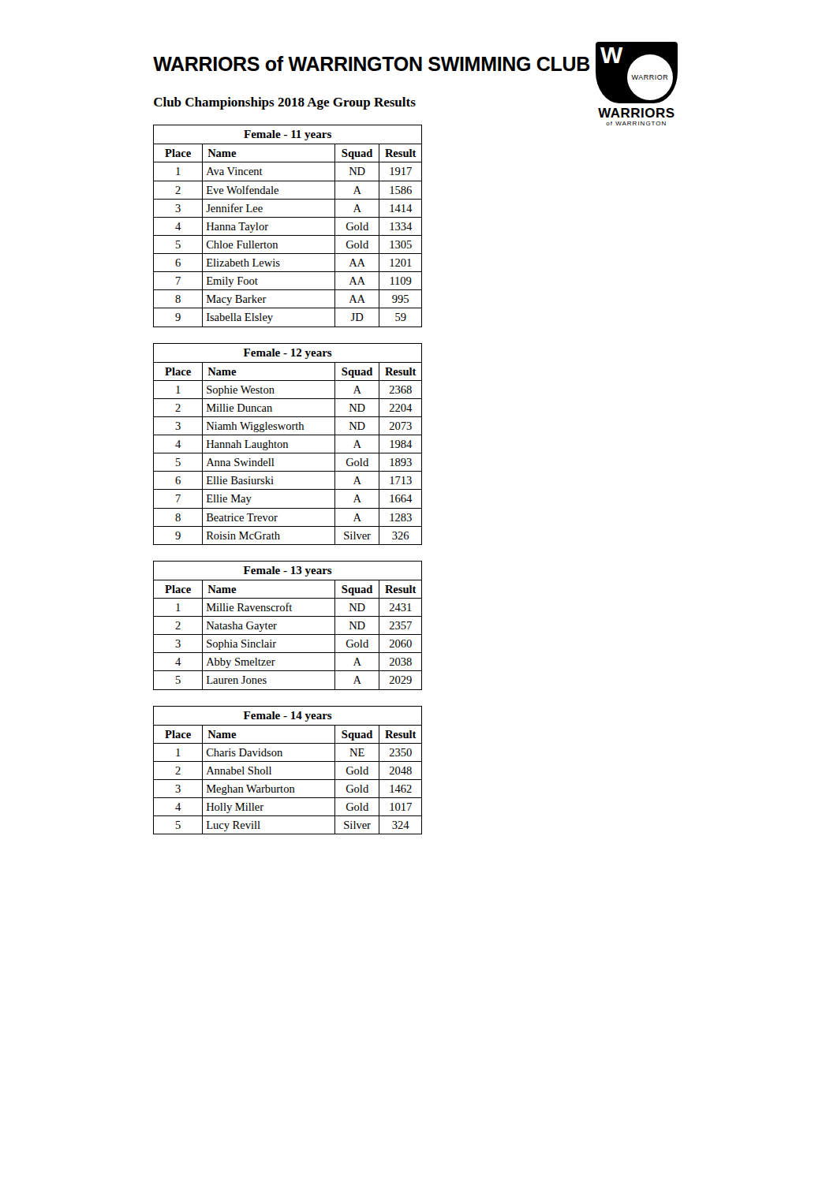W WARRIOR
WARRIORS
of WARRINGTON
WARRIORS of WARRINGTON SWIMMING CLUB
Club Championships 2018 Age Group Results
Female - 11 years
| Place | Name | Squad | Result |
| --- | --- | --- | --- |
| 1 | Ava Vincent | ND | 1917 |
| 2 | Eve Wolfendale | A | 1586 |
| 3 | Jennifer Lee | A | 1414 |
| 4 | Hanna Taylor | Gold | 1334 |
| 5 | Chloe Fullerton | Gold | 1305 |
| 6 | Elizabeth Lewis | AA | 1201 |
| 7 | Emily Foot | AA | 1109 |
| 8 | Macy Barker | AA | 995 |
| 9 | Isabella Elsley | JD | 59 |
Female - 12 years
| Place | Name | Squad | Result |
| --- | --- | --- | --- |
| 1 | Sophie Weston | A | 2368 |
| 2 | Millie Duncan | ND | 2204 |
| 3 | Niamh Wigglesworth | ND | 2073 |
| 4 | Hannah Laughton | A | 1984 |
| 5 | Anna Swindell | Gold | 1893 |
| 6 | Ellie Basiurski | A | 1713 |
| 7 | Ellie May | A | 1664 |
| 8 | Beatrice Trevor | A | 1283 |
| 9 | Roisin McGrath | Silver | 326 |
Female - 13 years
| Place | Name | Squad | Result |
| --- | --- | --- | --- |
| 1 | Millie Ravenscroft | ND | 2431 |
| 2 | Natasha Gayter | ND | 2357 |
| 3 | Sophia Sinclair | Gold | 2060 |
| 4 | Abby Smeltzer | A | 2038 |
| 5 | Lauren Jones | A | 2029 |
Female - 14 years
| Place | Name | Squad | Result |
| --- | --- | --- | --- |
| 1 | Charis Davidson | NE | 2350 |
| 2 | Annabel Sholl | Gold | 2048 |
| 3 | Meghan Warburton | Gold | 1462 |
| 4 | Holly Miller | Gold | 1017 |
| 5 | Lucy Revill | Silver | 324 |